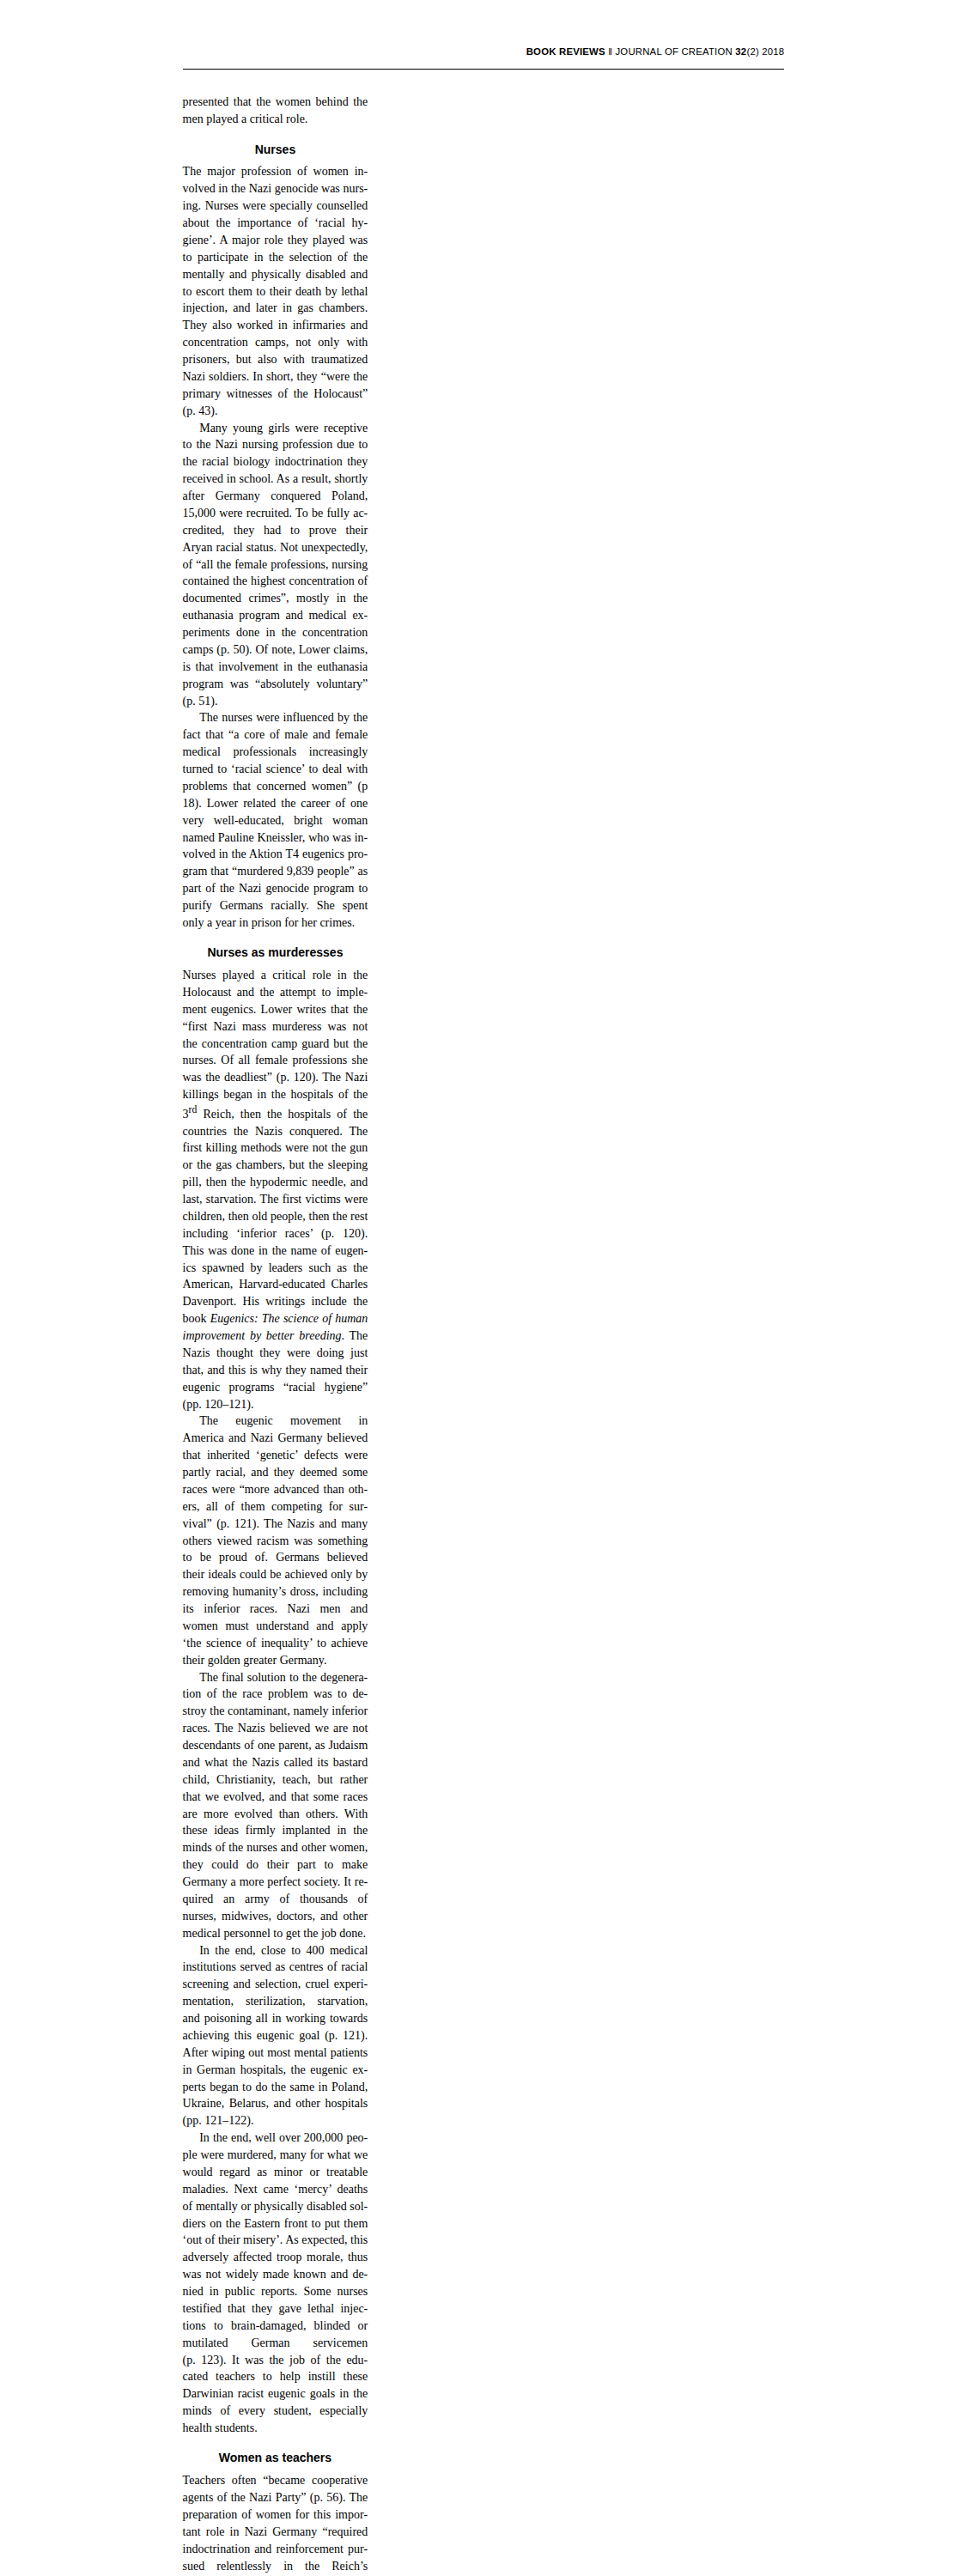BOOK REVIEWS ‖ JOURNAL OF CREATION 32(2) 2018
presented that the women behind the men played a critical role.
Nurses
The major profession of women involved in the Nazi genocide was nursing. Nurses were specially counselled about the importance of ‘racial hygiene’. A major role they played was to participate in the selection of the mentally and physically disabled and to escort them to their death by lethal injection, and later in gas chambers. They also worked in infirmaries and concentration camps, not only with prisoners, but also with traumatized Nazi soldiers. In short, they “were the primary witnesses of the Holocaust” (p. 43).
Many young girls were receptive to the Nazi nursing profession due to the racial biology indoctrination they received in school. As a result, shortly after Germany conquered Poland, 15,000 were recruited. To be fully accredited, they had to prove their Aryan racial status. Not unexpectedly, of “all the female professions, nursing contained the highest concentration of documented crimes”, mostly in the euthanasia program and medical experiments done in the concentration camps (p. 50). Of note, Lower claims, is that involvement in the euthanasia program was “absolutely voluntary” (p. 51).
The nurses were influenced by the fact that “a core of male and female medical professionals increasingly turned to ‘racial science’ to deal with problems that concerned women” (p 18). Lower related the career of one very well-educated, bright woman named Pauline Kneissler, who was involved in the Aktion T4 eugenics program that “murdered 9,839 people” as part of the Nazi genocide program to purify Germans racially. She spent only a year in prison for her crimes.
Nurses as murderesses
Nurses played a critical role in the Holocaust and the attempt to implement eugenics. Lower writes that the “first Nazi mass murderess was not the concentration camp guard but the nurses. Of all female professions she was the deadliest” (p. 120). The Nazi killings began in the hospitals of the 3rd Reich, then the hospitals of the countries the Nazis conquered. The first killing methods were not the gun or the gas chambers, but the sleeping pill, then the hypodermic needle, and last, starvation. The first victims were children, then old people, then the rest including ‘inferior races’ (p. 120). This was done in the name of eugenics spawned by leaders such as the American, Harvard-educated Charles Davenport. His writings include the book Eugenics: The science of human improvement by better breeding. The Nazis thought they were doing just that, and this is why they named their eugenic programs “racial hygiene” (pp. 120–121).
The eugenic movement in America and Nazi Germany believed that inherited ‘genetic’ defects were partly racial, and they deemed some races were “more advanced than others, all of them competing for survival” (p. 121). The Nazis and many others viewed racism was something to be proud of. Germans believed their ideals could be achieved only by removing humanity’s dross, including its inferior races. Nazi men and women must understand and apply ‘the science of inequality’ to achieve their golden greater Germany.
The final solution to the degeneration of the race problem was to destroy the contaminant, namely inferior races. The Nazis believed we are not descendants of one parent, as Judaism and what the Nazis called its bastard child, Christianity, teach, but rather that we evolved, and that some races are more evolved than others. With these ideas firmly implanted in the minds of the nurses and other women, they could do their part to make Germany a more perfect society. It required an army of thousands of nurses, midwives, doctors, and other medical personnel to get the job done.
In the end, close to 400 medical institutions served as centres of racial screening and selection, cruel experimentation, sterilization, starvation, and poisoning all in working towards achieving this eugenic goal (p. 121). After wiping out most mental patients in German hospitals, the eugenic experts began to do the same in Poland, Ukraine, Belarus, and other hospitals (pp. 121–122).
In the end, well over 200,000 people were murdered, many for what we would regard as minor or treatable maladies. Next came ‘mercy’ deaths of mentally or physically disabled soldiers on the Eastern front to put them ‘out of their misery’. As expected, this adversely affected troop morale, thus was not widely made known and denied in public reports. Some nurses testified that they gave lethal injections to brain-damaged, blinded or mutilated German servicemen (p. 123). It was the job of the educated teachers to help instill these Darwinian racist eugenic goals in the minds of every student, especially health students.
Women as teachers
Teachers often “became cooperative agents of the Nazi Party” (p. 56). The preparation of women for this important role in Nazi Germany “required indoctrination and reinforcement pursued relentlessly in the Reich’s schools. … a proper education should include burning ‘the racial sense and racial feeling into the instinct and the intellect, the heart and brain of the youth’” (p. 39). For example, students learned in mathematics class the welfare cost to maintain ‘useless eaters’, a
CREATION.com
51